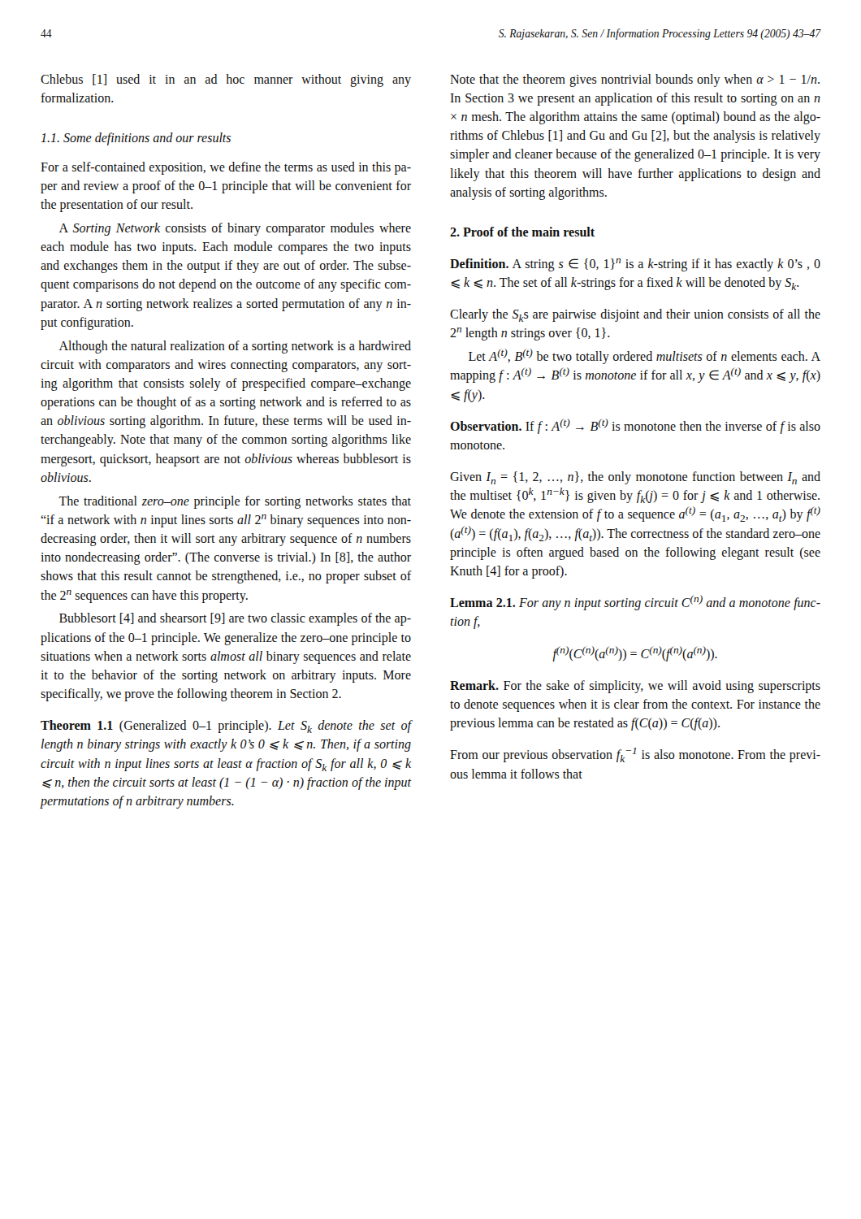44 S. Rajasekaran, S. Sen / Information Processing Letters 94 (2005) 43–47
Chlebus [1] used it in an ad hoc manner without giving any formalization.
1.1. Some definitions and our results
For a self-contained exposition, we define the terms as used in this paper and review a proof of the 0–1 principle that will be convenient for the presentation of our result.
A Sorting Network consists of binary comparator modules where each module has two inputs. Each module compares the two inputs and exchanges them in the output if they are out of order. The subsequent comparisons do not depend on the outcome of any specific comparator. A n sorting network realizes a sorted permutation of any n input configuration.
Although the natural realization of a sorting network is a hardwired circuit with comparators and wires connecting comparators, any sorting algorithm that consists solely of prespecified compare–exchange operations can be thought of as a sorting network and is referred to as an oblivious sorting algorithm. In future, these terms will be used interchangeably. Note that many of the common sorting algorithms like mergesort, quicksort, heapsort are not oblivious whereas bubblesort is oblivious.
The traditional zero–one principle for sorting networks states that “if a network with n input lines sorts all 2n binary sequences into nondecreasing order, then it will sort any arbitrary sequence of n numbers into nondecreasing order”. (The converse is trivial.) In [8], the author shows that this result cannot be strengthened, i.e., no proper subset of the 2n sequences can have this property.
Bubblesort [4] and shearsort [9] are two classic examples of the applications of the 0–1 principle. We generalize the zero–one principle to situations when a network sorts almost all binary sequences and relate it to the behavior of the sorting network on arbitrary inputs. More specifically, we prove the following theorem in Section 2.
Theorem 1.1 (Generalized 0–1 principle). Let Sk denote the set of length n binary strings with exactly k 0’s 0 ⩽ k ⩽ n. Then, if a sorting circuit with n input lines sorts at least α fraction of Sk for all k, 0 ⩽ k ⩽ n, then the circuit sorts at least (1 − (1 − α) · n) fraction of the input permutations of n arbitrary numbers.
Note that the theorem gives nontrivial bounds only when α > 1 − 1/n. In Section 3 we present an application of this result to sorting on an n × n mesh. The algorithm attains the same (optimal) bound as the algorithms of Chlebus [1] and Gu and Gu [2], but the analysis is relatively simpler and cleaner because of the generalized 0–1 principle. It is very likely that this theorem will have further applications to design and analysis of sorting algorithms.
2. Proof of the main result
Definition. A string s ∈ {0, 1}n is a k-string if it has exactly k 0’s , 0 ⩽ k ⩽ n. The set of all k-strings for a fixed k will be denoted by Sk.
Clearly the Sks are pairwise disjoint and their union consists of all the 2n length n strings over {0, 1}.
Let A(t), B(t) be two totally ordered multisets of n elements each. A mapping f : A(t) → B(t) is monotone if for all x, y ∈ A(t) and x ⩽ y, f(x) ⩽ f(y).
Observation. If f : A(t) → B(t) is monotone then the inverse of f is also monotone.
Given In = {1, 2, …, n}, the only monotone function between In and the multiset {0k, 1n−k} is given by fk(j) = 0 for j ⩽ k and 1 otherwise. We denote the extension of f to a sequence a(t) = (a1, a2, …, at) by f(t)(a(t)) = (f(a1), f(a2), …, f(at)). The correctness of the standard zero–one principle is often argued based on the following elegant result (see Knuth [4] for a proof).
Lemma 2.1. For any n input sorting circuit C(n) and a monotone function f,
f(n)(C(n)(a(n))) = C(n)(f(n)(a(n))).
Remark. For the sake of simplicity, we will avoid using superscripts to denote sequences when it is clear from the context. For instance the previous lemma can be restated as f(C(a)) = C(f(a)).
From our previous observation fk−1 is also monotone. From the previous lemma it follows that